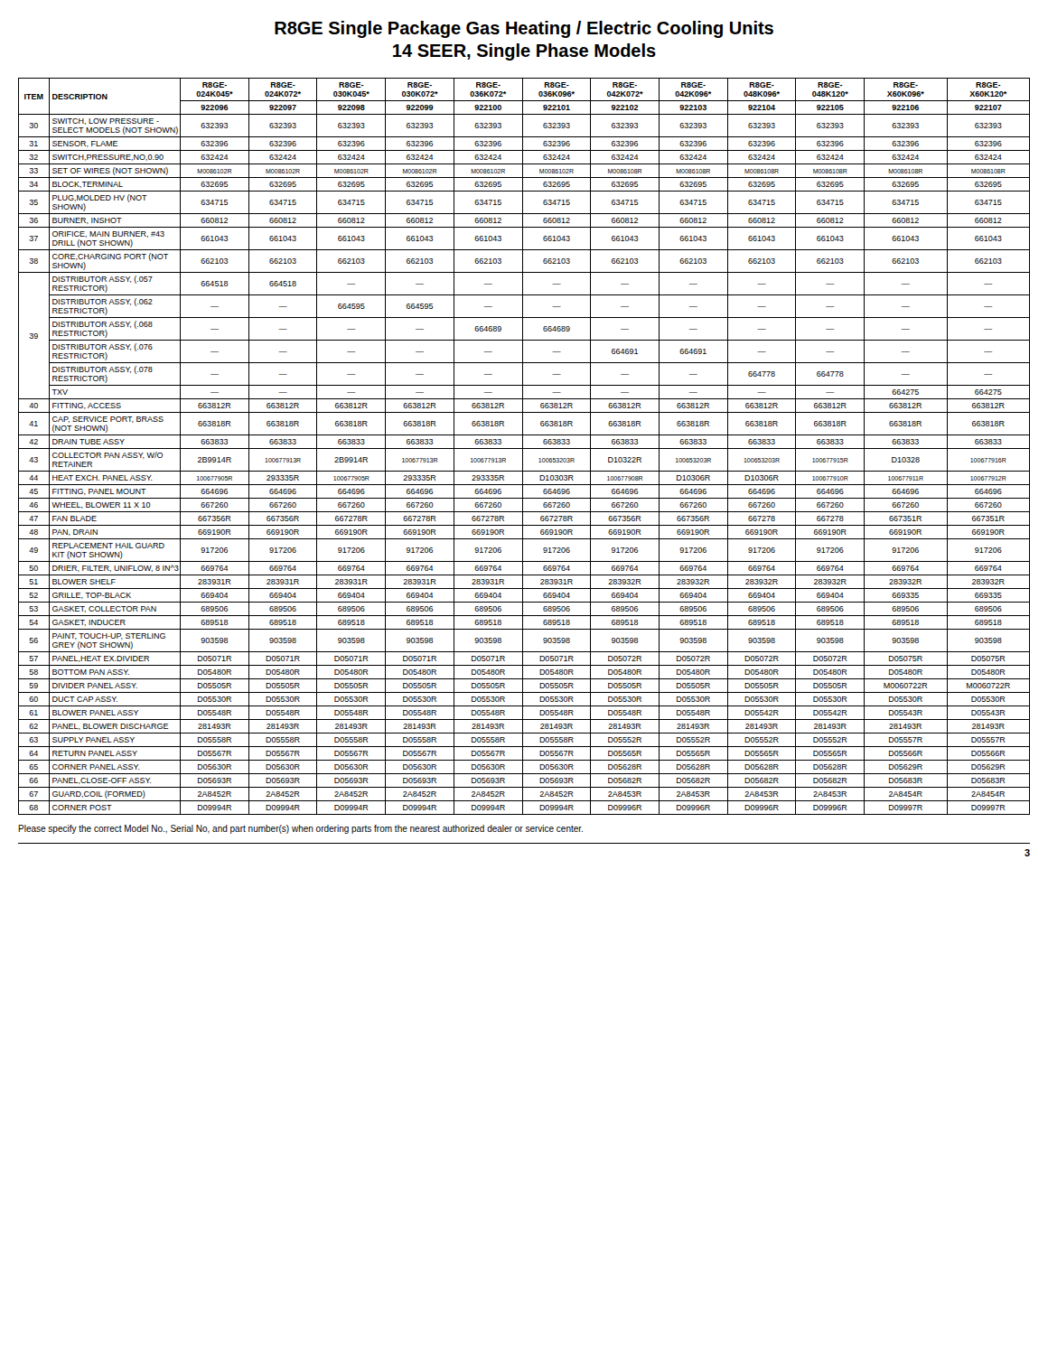R8GE Single Package Gas Heating / Electric Cooling Units
14 SEER, Single Phase Models
| ITEM | DESCRIPTION | R8GE- 024K045* | R8GE- 024K072* | R8GE- 030K045* | R8GE- 030K072* | R8GE- 036K072* | R8GE- 036K096* | R8GE- 042K072* | R8GE- 042K096* | R8GE- 048K096* | R8GE- 048K120* | R8GE- X60K096* | R8GE- X60K120* |
| --- | --- | --- | --- | --- | --- | --- | --- | --- | --- | --- | --- | --- | --- |
| 922096 | 922097 | 922098 | 922099 | 922100 | 922101 | 922102 | 922103 | 922104 | 922105 | 922106 | 922107 |
| 30 | SWITCH, LOW PRESSURE - SELECT MODELS (NOT SHOWN) | 632393 | 632393 | 632393 | 632393 | 632393 | 632393 | 632393 | 632393 | 632393 | 632393 | 632393 | 632393 |
| 31 | SENSOR, FLAME | 632396 | 632396 | 632396 | 632396 | 632396 | 632396 | 632396 | 632396 | 632396 | 632396 | 632396 | 632396 |
| 32 | SWITCH,PRESSURE,NO,0.90 | 632424 | 632424 | 632424 | 632424 | 632424 | 632424 | 632424 | 632424 | 632424 | 632424 | 632424 | 632424 |
| 33 | SET OF WIRES (NOT SHOWN) | M0086102R | M0086102R | M0086102R | M0086102R | M0086102R | M0086102R | M0086108R | M0086108R | M0086108R | M0086108R | M0086108R | M0086108R |
| 34 | BLOCK,TERMINAL | 632695 | 632695 | 632695 | 632695 | 632695 | 632695 | 632695 | 632695 | 632695 | 632695 | 632695 | 632695 |
| 35 | PLUG,MOLDED HV (NOT SHOWN) | 634715 | 634715 | 634715 | 634715 | 634715 | 634715 | 634715 | 634715 | 634715 | 634715 | 634715 | 634715 |
| 36 | BURNER, INSHOT | 660812 | 660812 | 660812 | 660812 | 660812 | 660812 | 660812 | 660812 | 660812 | 660812 | 660812 | 660812 |
| 37 | ORIFICE, MAIN BURNER, #43 DRILL (NOT SHOWN) | 661043 | 661043 | 661043 | 661043 | 661043 | 661043 | 661043 | 661043 | 661043 | 661043 | 661043 | 661043 |
| 38 | CORE,CHARGING PORT (NOT SHOWN) | 662103 | 662103 | 662103 | 662103 | 662103 | 662103 | 662103 | 662103 | 662103 | 662103 | 662103 | 662103 |
| 39 | DISTRIBUTOR ASSY, (.057 RESTRICTOR) | 664518 | 664518 | — | — | — | — | — | — | — | — | — | — |
| DISTRIBUTOR ASSY, (.062 RESTRICTOR) | — | — | 664595 | 664595 | — | — | — | — | — | — | — | — |
| DISTRIBUTOR ASSY, (.068 RESTRICTOR) | — | — | — | — | 664689 | 664689 | — | — | — | — | — | — |
| DISTRIBUTOR ASSY, (.076 RESTRICTOR) | — | — | — | — | — | — | 664691 | 664691 | — | — | — | — |
| DISTRIBUTOR ASSY, (.078 RESTRICTOR) | — | — | — | — | — | — | — | — | 664778 | 664778 | — | — |
| TXV | — | — | — | — | — | — | — | — | — | — | 664275 | 664275 |
| 40 | FITTING, ACCESS | 663812R | 663812R | 663812R | 663812R | 663812R | 663812R | 663812R | 663812R | 663812R | 663812R | 663812R | 663812R |
| 41 | CAP, SERVICE PORT, BRASS (NOT SHOWN) | 663818R | 663818R | 663818R | 663818R | 663818R | 663818R | 663818R | 663818R | 663818R | 663818R | 663818R | 663818R |
| 42 | DRAIN TUBE ASSY | 663833 | 663833 | 663833 | 663833 | 663833 | 663833 | 663833 | 663833 | 663833 | 663833 | 663833 | 663833 |
| 43 | COLLECTOR PAN ASSY, W/O RETAINER | 2B9914R | 100677913R | 2B9914R | 100677913R | 100677913R | 100653203R | D10322R | 100653203R | 100653203R | 100677915R | D10328 | 100677916R |
| 44 | HEAT EXCH. PANEL ASSY. | 100677905R | 293335R | 100677905R | 293335R | 293335R | D10303R | 100677908R | D10306R | D10306R | 100677910R | 100677911R | 100677912R |
| 45 | FITTING, PANEL MOUNT | 664696 | 664696 | 664696 | 664696 | 664696 | 664696 | 664696 | 664696 | 664696 | 664696 | 664696 | 664696 |
| 46 | WHEEL, BLOWER 11 X 10 | 667260 | 667260 | 667260 | 667260 | 667260 | 667260 | 667260 | 667260 | 667260 | 667260 | 667260 | 667260 |
| 47 | FAN BLADE | 667356R | 667356R | 667278R | 667278R | 667278R | 667278R | 667356R | 667356R | 667278 | 667278 | 667351R | 667351R |
| 48 | PAN, DRAIN | 669190R | 669190R | 669190R | 669190R | 669190R | 669190R | 669190R | 669190R | 669190R | 669190R | 669190R | 669190R |
| 49 | REPLACEMENT HAIL GUARD KIT (NOT SHOWN) | 917206 | 917206 | 917206 | 917206 | 917206 | 917206 | 917206 | 917206 | 917206 | 917206 | 917206 | 917206 |
| 50 | DRIER, FILTER, UNIFLOW, 8 IN^3 | 669764 | 669764 | 669764 | 669764 | 669764 | 669764 | 669764 | 669764 | 669764 | 669764 | 669764 | 669764 |
| 51 | BLOWER SHELF | 283931R | 283931R | 283931R | 283931R | 283931R | 283931R | 283932R | 283932R | 283932R | 283932R | 283932R | 283932R |
| 52 | GRILLE, TOP-BLACK | 669404 | 669404 | 669404 | 669404 | 669404 | 669404 | 669404 | 669404 | 669404 | 669404 | 669335 | 669335 |
| 53 | GASKET, COLLECTOR PAN | 689506 | 689506 | 689506 | 689506 | 689506 | 689506 | 689506 | 689506 | 689506 | 689506 | 689506 | 689506 |
| 54 | GASKET, INDUCER | 689518 | 689518 | 689518 | 689518 | 689518 | 689518 | 689518 | 689518 | 689518 | 689518 | 689518 | 689518 |
| 56 | PAINT, TOUCH-UP, STERLING GREY (NOT SHOWN) | 903598 | 903598 | 903598 | 903598 | 903598 | 903598 | 903598 | 903598 | 903598 | 903598 | 903598 | 903598 |
| 57 | PANEL,HEAT EX.DIVIDER | D05071R | D05071R | D05071R | D05071R | D05071R | D05071R | D05072R | D05072R | D05072R | D05072R | D05075R | D05075R |
| 58 | BOTTOM PAN ASSY. | D05480R | D05480R | D05480R | D05480R | D05480R | D05480R | D05480R | D05480R | D05480R | D05480R | D05480R | D05480R |
| 59 | DIVIDER PANEL ASSY. | D05505R | D05505R | D05505R | D05505R | D05505R | D05505R | D05505R | D05505R | D05505R | D05505R | M0060722R | M0060722R |
| 60 | DUCT CAP ASSY. | D05530R | D05530R | D05530R | D05530R | D05530R | D05530R | D05530R | D05530R | D05530R | D05530R | D05530R | D05530R |
| 61 | BLOWER PANEL ASSY | D05548R | D05548R | D05548R | D05548R | D05548R | D05548R | D05548R | D05548R | D05542R | D05542R | D05543R | D05543R |
| 62 | PANEL, BLOWER DISCHARGE | 281493R | 281493R | 281493R | 281493R | 281493R | 281493R | 281493R | 281493R | 281493R | 281493R | 281493R | 281493R |
| 63 | SUPPLY PANEL ASSY | D05558R | D05558R | D05558R | D05558R | D05558R | D05558R | D05552R | D05552R | D05552R | D05552R | D05557R | D05557R |
| 64 | RETURN PANEL ASSY | D05567R | D05567R | D05567R | D05567R | D05567R | D05567R | D05565R | D05565R | D05565R | D05565R | D05566R | D05566R |
| 65 | CORNER PANEL ASSY. | D05630R | D05630R | D05630R | D05630R | D05630R | D05630R | D05628R | D05628R | D05628R | D05628R | D05629R | D05629R |
| 66 | PANEL,CLOSE-OFF ASSY. | D05693R | D05693R | D05693R | D05693R | D05693R | D05693R | D05682R | D05682R | D05682R | D05682R | D05683R | D05683R |
| 67 | GUARD,COIL (FORMED) | 2A8452R | 2A8452R | 2A8452R | 2A8452R | 2A8452R | 2A8452R | 2A8453R | 2A8453R | 2A8453R | 2A8453R | 2A8454R | 2A8454R |
| 68 | CORNER POST | D09994R | D09994R | D09994R | D09994R | D09994R | D09994R | D09996R | D09996R | D09996R | D09996R | D09997R | D09997R |
Please specify the correct Model No., Serial No, and part number(s) when ordering parts from the nearest authorized dealer or service center.
3